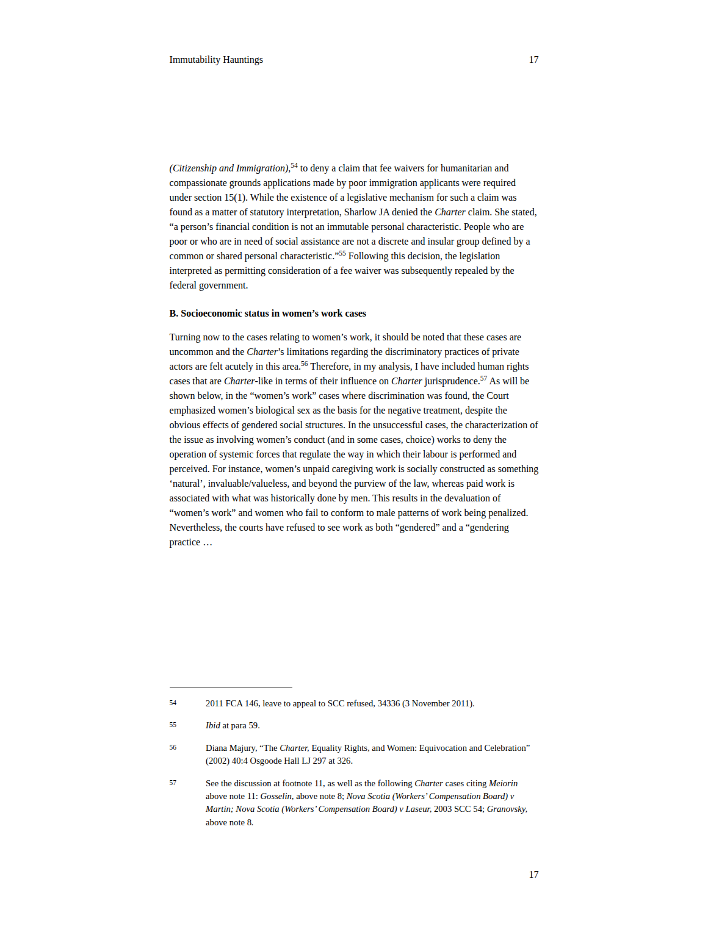Immutability Hauntings 17
(Citizenship and Immigration),54 to deny a claim that fee waivers for humanitarian and compassionate grounds applications made by poor immigration applicants were required under section 15(1). While the existence of a legislative mechanism for such a claim was found as a matter of statutory interpretation, Sharlow JA denied the Charter claim. She stated, “a person’s financial condition is not an immutable personal characteristic. People who are poor or who are in need of social assistance are not a discrete and insular group defined by a common or shared personal characteristic.”55 Following this decision, the legislation interpreted as permitting consideration of a fee waiver was subsequently repealed by the federal government.
B. Socioeconomic status in women’s work cases
Turning now to the cases relating to women’s work, it should be noted that these cases are uncommon and the Charter’s limitations regarding the discriminatory practices of private actors are felt acutely in this area.56 Therefore, in my analysis, I have included human rights cases that are Charter-like in terms of their influence on Charter jurisprudence.57 As will be shown below, in the “women’s work” cases where discrimination was found, the Court emphasized women’s biological sex as the basis for the negative treatment, despite the obvious effects of gendered social structures. In the unsuccessful cases, the characterization of the issue as involving women’s conduct (and in some cases, choice) works to deny the operation of systemic forces that regulate the way in which their labour is performed and perceived. For instance, women’s unpaid caregiving work is socially constructed as something ‘natural’, invaluable/valueless, and beyond the purview of the law, whereas paid work is associated with what was historically done by men. This results in the devaluation of “women’s work” and women who fail to conform to male patterns of work being penalized. Nevertheless, the courts have refused to see work as both “gendered” and a “gendering practice …
54
2011 FCA 146, leave to appeal to SCC refused, 34336 (3 November 2011).
55
Ibid at para 59.
56
Diana Majury, “The Charter, Equality Rights, and Women: Equivocation and Celebration” (2002) 40:4 Osgoode Hall LJ 297 at 326.
57
See the discussion at footnote 11, as well as the following Charter cases citing Meiorin above note 11: Gosselin, above note 8; Nova Scotia (Workers’ Compensation Board) v Martin; Nova Scotia (Workers’ Compensation Board) v Laseur, 2003 SCC 54; Granovsky, above note 8.
17